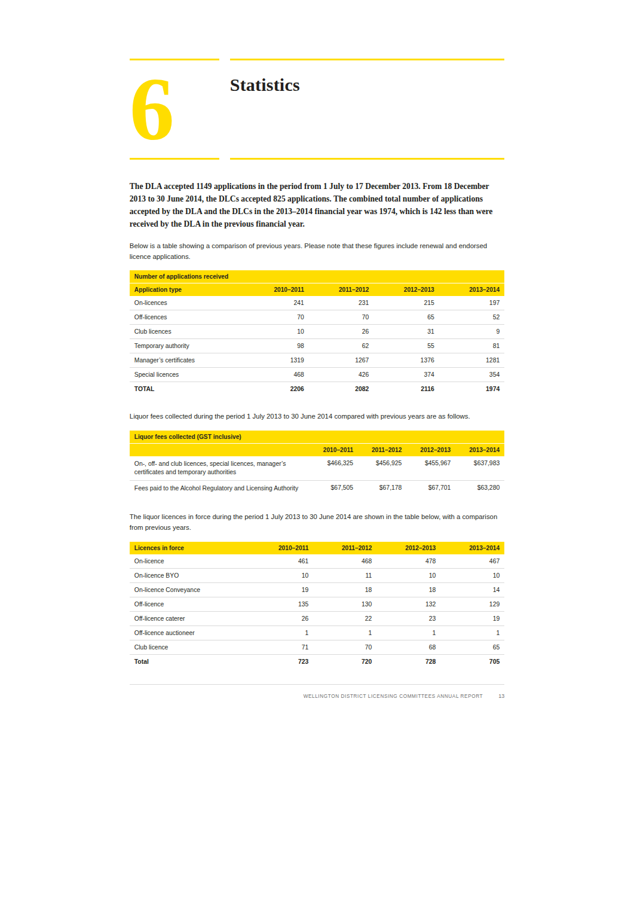6
Statistics
The DLA accepted 1149 applications in the period from 1 July to 17 December 2013. From 18 December 2013 to 30 June 2014, the DLCs accepted 825 applications. The combined total number of applications accepted by the DLA and the DLCs in the 2013–2014 financial year was 1974, which is 142 less than were received by the DLA in the previous financial year.
Below is a table showing a comparison of previous years. Please note that these figures include renewal and endorsed licence applications.
Number of applications received
| Application type | 2010–2011 | 2011–2012 | 2012–2013 | 2013–2014 |
| --- | --- | --- | --- | --- |
| On-licences | 241 | 231 | 215 | 197 |
| Off-licences | 70 | 70 | 65 | 52 |
| Club licences | 10 | 26 | 31 | 9 |
| Temporary authority | 98 | 62 | 55 | 81 |
| Manager’s certificates | 1319 | 1267 | 1376 | 1281 |
| Special licences | 468 | 426 | 374 | 354 |
| TOTAL | 2206 | 2082 | 2116 | 1974 |
Liquor fees collected during the period 1 July 2013 to 30 June 2014 compared with previous years are as follows.
Liquor fees collected (GST inclusive)
| | 2010–2011 | 2011–2012 | 2012–2013 | 2013–2014 |
| --- | --- | --- | --- | --- |
| On-, off- and club licences, special licences, manager’s certificates and temporary authorities | $466,325 | $456,925 | $455,967 | $637,983 |
| Fees paid to the Alcohol Regulatory and Licensing Authority | $67,505 | $67,178 | $67,701 | $63,280 |
The liquor licences in force during the period 1 July 2013 to 30 June 2014 are shown in the table below, with a comparison from previous years.
| Licences in force | 2010–2011 | 2011–2012 | 2012–2013 | 2013–2014 |
| --- | --- | --- | --- | --- |
| On-licence | 461 | 468 | 478 | 467 |
| On-licence BYO | 10 | 11 | 10 | 10 |
| On-licence Conveyance | 19 | 18 | 18 | 14 |
| Off-licence | 135 | 130 | 132 | 129 |
| Off-licence caterer | 26 | 22 | 23 | 19 |
| Off-licence auctioneer | 1 | 1 | 1 | 1 |
| Club licence | 71 | 70 | 68 | 65 |
| Total | 723 | 720 | 728 | 705 |
Wellington District Licensing Committees Annual Report 13